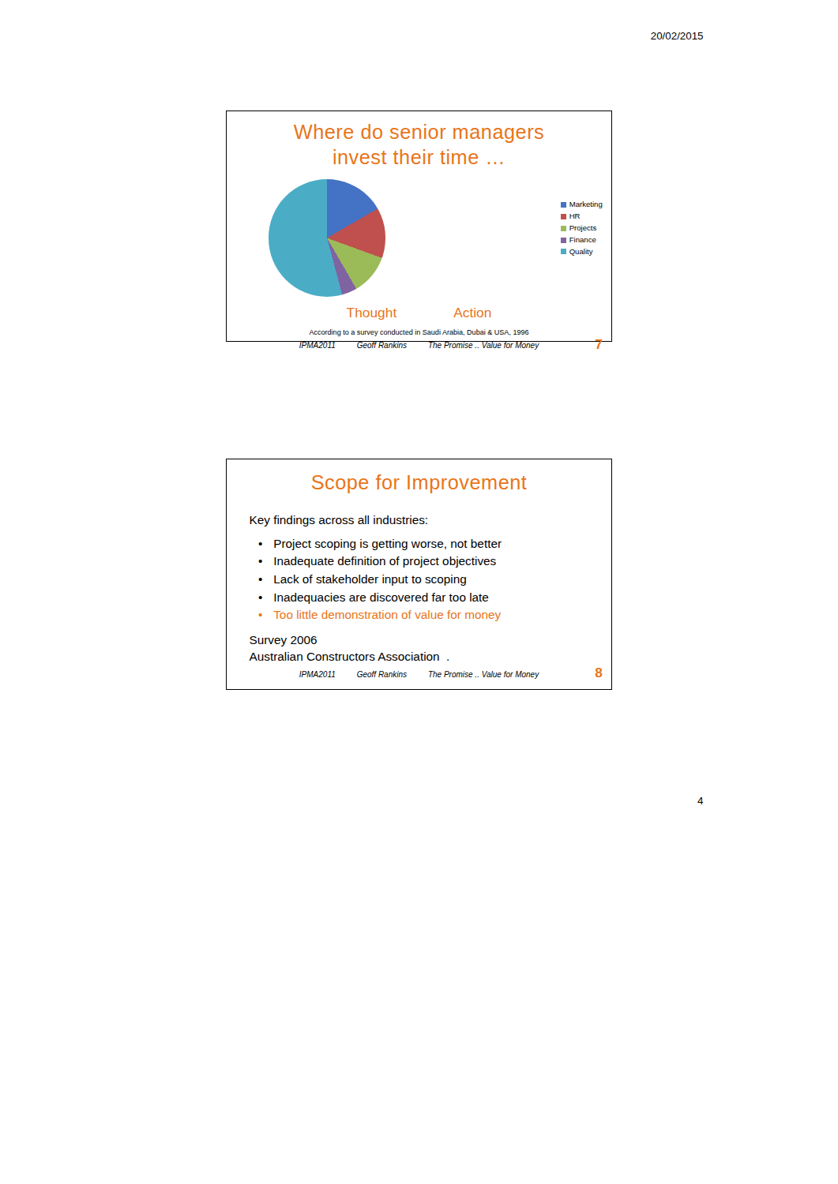20/02/2015
Where do senior managers
invest their time …
Marketing
HR
Projects
Finance
Quality
Thought Action
According to a survey conducted in Saudi Arabia, Dubai & USA, 1996
IPMA2011 Geoff Rankins The Promise .. Value for Money 7
Scope for Improvement
Key findings across all industries:
Project scoping is getting worse, not better
Inadequate definition of project objectives
Lack of stakeholder input to scoping
Inadequacies are discovered far too late
Too little demonstration of value for money
Survey 2006
Australian Constructors Association .
IPMA2011 Geoff Rankins The Promise .. Value for Money 8
4